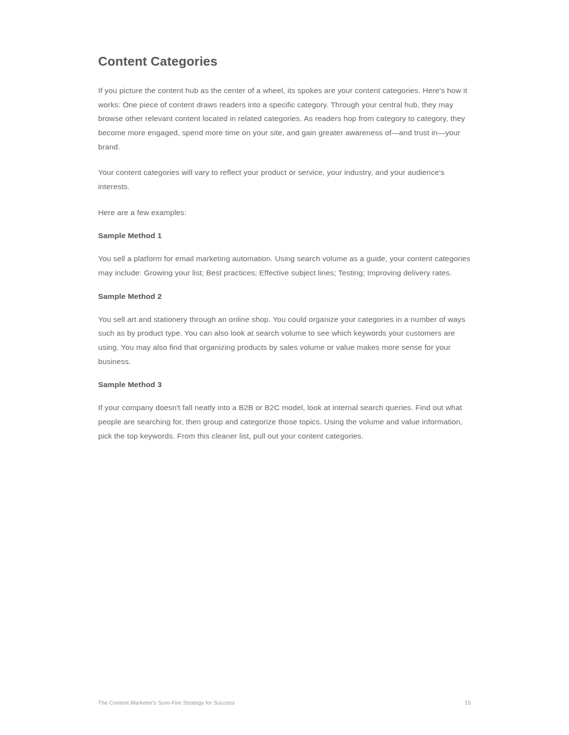Content Categories
If you picture the content hub as the center of a wheel, its spokes are your content categories. Here's how it works: One piece of content draws readers into a specific category. Through your central hub, they may browse other relevant content located in related categories. As readers hop from category to category, they become more engaged, spend more time on your site, and gain greater awareness of—and trust in—your brand.
Your content categories will vary to reflect your product or service, your industry, and your audience's interests.
Here are a few examples:
Sample Method 1
You sell a platform for email marketing automation. Using search volume as a guide, your content categories may include: Growing your list; Best practices; Effective subject lines; Testing; Improving delivery rates.
Sample Method 2
You sell art and stationery through an online shop. You could organize your categories in a number of ways such as by product type. You can also look at search volume to see which keywords your customers are using. You may also find that organizing products by sales volume or value makes more sense for your business.
Sample Method 3
If your company doesn't fall neatly into a B2B or B2C model, look at internal search queries. Find out what people are searching for, then group and categorize those topics. Using the volume and value information, pick the top keywords. From this cleaner list, pull out your content categories.
The Content Marketer's Sure-Fire Strategy for Success 15